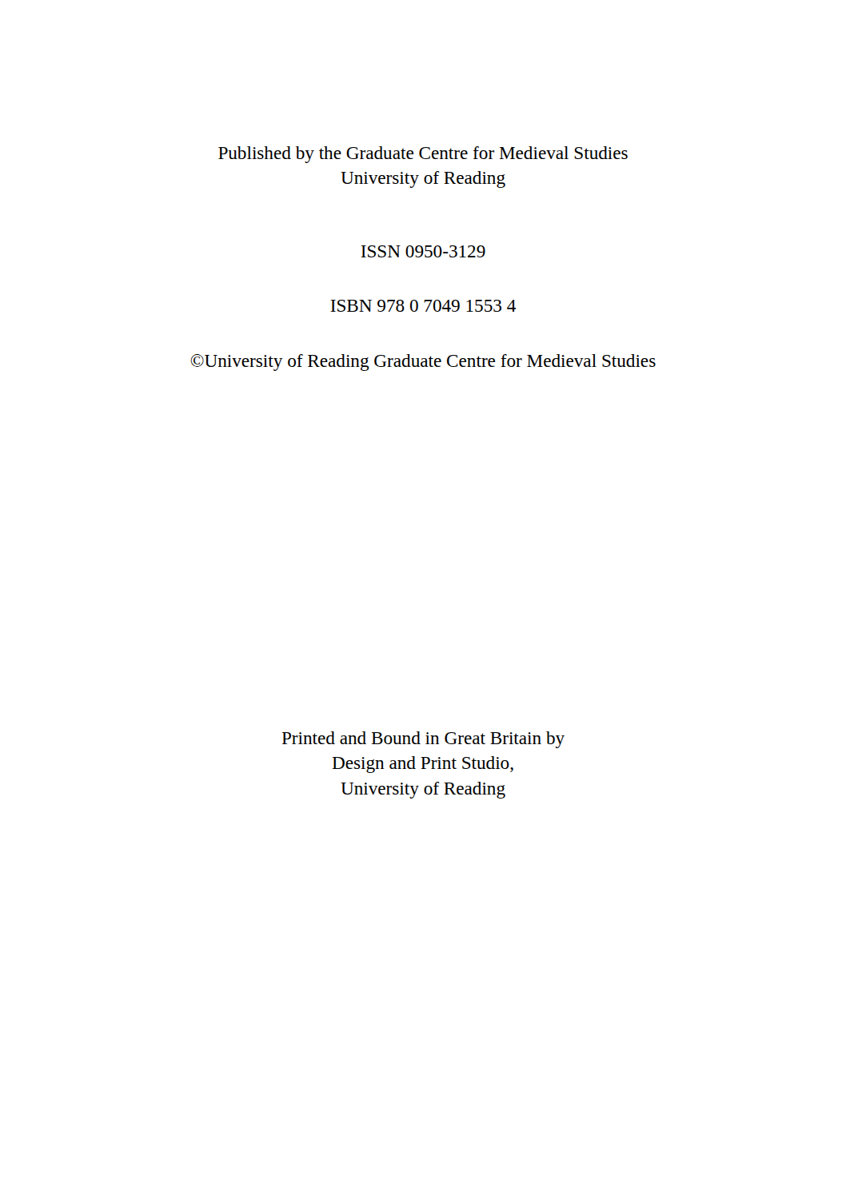Published by the Graduate Centre for Medieval Studies
University of Reading
ISSN 0950-3129
ISBN 978 0 7049 1553 4
©University of Reading Graduate Centre for Medieval Studies
Printed and Bound in Great Britain by
Design and Print Studio,
University of Reading